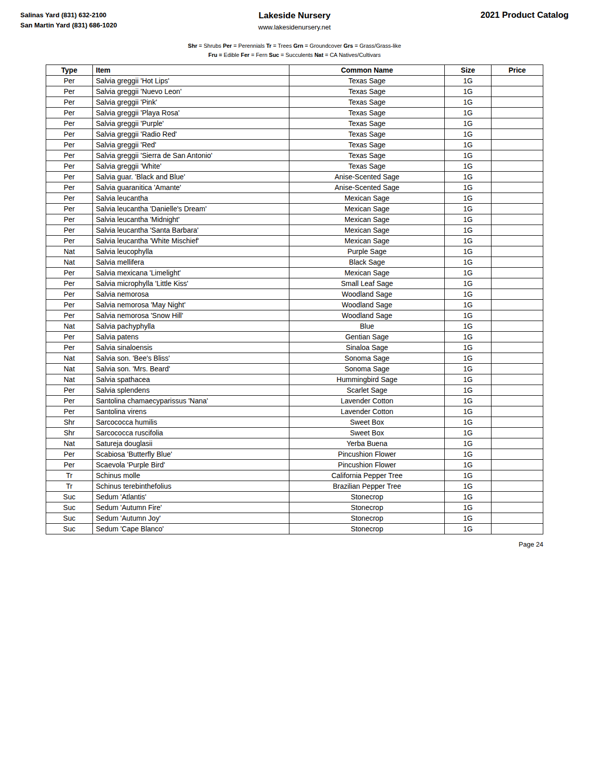Salinas Yard (831) 632-2100
San Martin Yard (831) 686-1020
Lakeside Nursery
www.lakesidenursery.net
2021 Product Catalog
Shr = Shrubs Per = Perennials Tr = Trees Grn = Groundcover Grs = Grass/Grass-like
Fru = Edible Fer = Fern Suc = Succulents Nat = CA Natives/Cultivars
| Type | Item | Common Name | Size | Price |
| --- | --- | --- | --- | --- |
| Per | Salvia greggii 'Hot Lips' | Texas Sage | 1G | |
| Per | Salvia greggii 'Nuevo Leon' | Texas Sage | 1G | |
| Per | Salvia greggii 'Pink' | Texas Sage | 1G | |
| Per | Salvia greggii 'Playa Rosa' | Texas Sage | 1G | |
| Per | Salvia greggii 'Purple' | Texas Sage | 1G | |
| Per | Salvia greggii 'Radio Red' | Texas Sage | 1G | |
| Per | Salvia greggii 'Red' | Texas Sage | 1G | |
| Per | Salvia greggii 'Sierra de San Antonio' | Texas Sage | 1G | |
| Per | Salvia greggii 'White' | Texas Sage | 1G | |
| Per | Salvia guar. 'Black and Blue' | Anise-Scented Sage | 1G | |
| Per | Salvia guaranitica 'Amante' | Anise-Scented Sage | 1G | |
| Per | Salvia leucantha | Mexican Sage | 1G | |
| Per | Salvia leucantha 'Danielle's Dream' | Mexican Sage | 1G | |
| Per | Salvia leucantha 'Midnight' | Mexican Sage | 1G | |
| Per | Salvia leucantha 'Santa Barbara' | Mexican Sage | 1G | |
| Per | Salvia leucantha 'White Mischief' | Mexican Sage | 1G | |
| Nat | Salvia leucophylla | Purple Sage | 1G | |
| Nat | Salvia mellifera | Black Sage | 1G | |
| Per | Salvia mexicana 'Limelight' | Mexican Sage | 1G | |
| Per | Salvia microphylla 'Little Kiss' | Small Leaf Sage | 1G | |
| Per | Salvia nemorosa | Woodland Sage | 1G | |
| Per | Salvia nemorosa 'May Night' | Woodland Sage | 1G | |
| Per | Salvia nemorosa 'Snow Hill' | Woodland Sage | 1G | |
| Nat | Salvia pachyphylla | Blue | 1G | |
| Per | Salvia patens | Gentian Sage | 1G | |
| Per | Salvia sinaloensis | Sinaloa Sage | 1G | |
| Nat | Salvia son. 'Bee's Bliss' | Sonoma Sage | 1G | |
| Nat | Salvia son. 'Mrs. Beard' | Sonoma Sage | 1G | |
| Nat | Salvia spathacea | Hummingbird Sage | 1G | |
| Per | Salvia splendens | Scarlet Sage | 1G | |
| Per | Santolina chamaecyparissus 'Nana' | Lavender Cotton | 1G | |
| Per | Santolina virens | Lavender Cotton | 1G | |
| Shr | Sarcococca humilis | Sweet Box | 1G | |
| Shr | Sarcococca ruscifolia | Sweet Box | 1G | |
| Nat | Satureja douglasii | Yerba Buena | 1G | |
| Per | Scabiosa 'Butterfly Blue' | Pincushion Flower | 1G | |
| Per | Scaevola 'Purple Bird' | Pincushion Flower | 1G | |
| Tr | Schinus molle | California Pepper Tree | 1G | |
| Tr | Schinus terebinthefolius | Brazilian Pepper Tree | 1G | |
| Suc | Sedum 'Atlantis' | Stonecrop | 1G | |
| Suc | Sedum 'Autumn Fire' | Stonecrop | 1G | |
| Suc | Sedum 'Autumn Joy' | Stonecrop | 1G | |
| Suc | Sedum 'Cape Blanco' | Stonecrop | 1G | |
Page 24